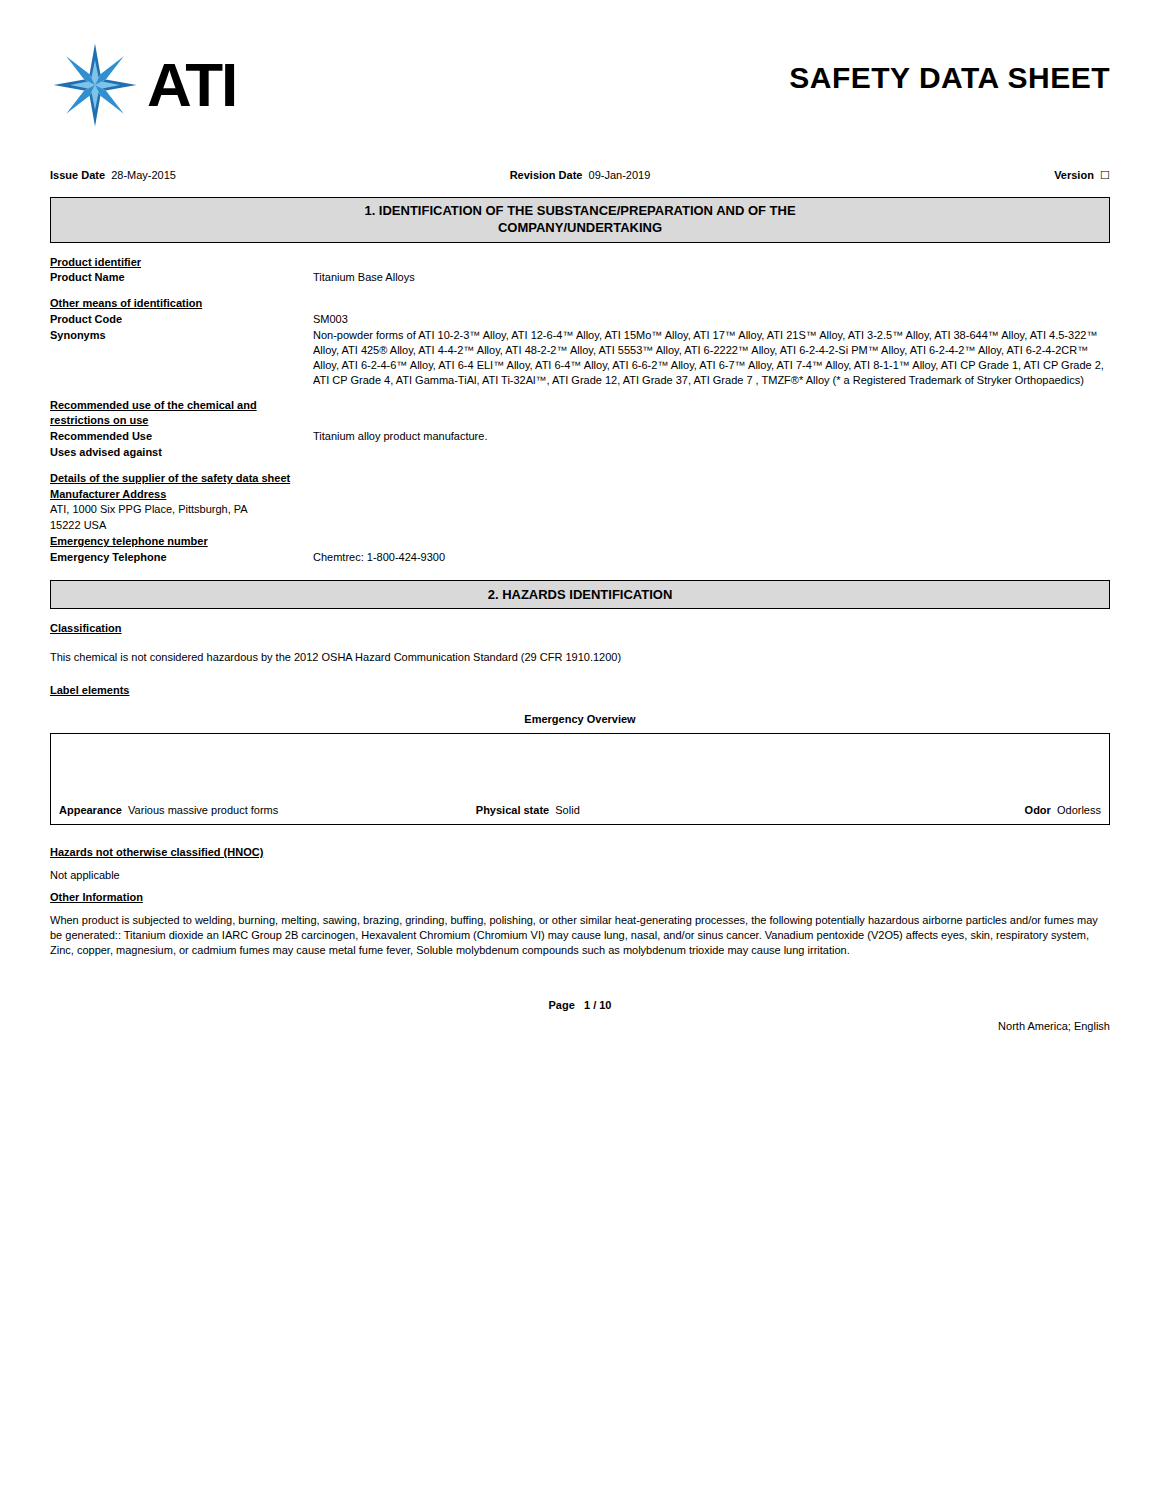ATI
SAFETY DATA SHEET
Issue Date 28-May-2015 Revision Date 09-Jan-2019 Version ☐
1. IDENTIFICATION OF THE SUBSTANCE/PREPARATION AND OF THE
COMPANY/UNDERTAKING
| Product identifier | |
| Product Name | Titanium Base Alloys |
| Other means of identification | |
| Product Code | SM003 |
| Synonyms | Non-powder forms of ATI 10-2-3™ Alloy, ATI 12-6-4™ Alloy, ATI 15Mo™ Alloy, ATI 17™ Alloy, ATI 21S™ Alloy, ATI 3-2.5™ Alloy, ATI 38-644™ Alloy, ATI 4.5-322™ Alloy, ATI 425® Alloy, ATI 4-4-2™ Alloy, ATI 48-2-2™ Alloy, ATI 5553™ Alloy, ATI 6-2222™ Alloy, ATI 6-2-4-2-Si PM™ Alloy, ATI 6-2-4-2™ Alloy, ATI 6-2-4-2CR™ Alloy, ATI 6-2-4-6™ Alloy, ATI 6-4 ELI™ Alloy, ATI 6-4™ Alloy, ATI 6-6-2™ Alloy, ATI 6-7™ Alloy, ATI 7-4™ Alloy, ATI 8-1-1™ Alloy, ATI CP Grade 1, ATI CP Grade 2, ATI CP Grade 4, ATI Gamma-TiAl, ATI Ti-32Al™, ATI Grade 12, ATI Grade 37, ATI Grade 7 , TMZF®* Alloy (* a Registered Trademark of Stryker Orthopaedics) |
| Recommended use of the chemical and restrictions on use | |
| Recommended Use | Titanium alloy product manufacture. |
| Uses advised against | |
| Details of the supplier of the safety data sheet |
| Manufacturer Address |
| ATI, 1000 Six PPG Place, Pittsburgh, PA |
| 15222 USA |
| Emergency telephone number |
| Emergency Telephone | Chemtrec: 1-800-424-9300 |
2. HAZARDS IDENTIFICATION
Classification
This chemical is not considered hazardous by the 2012 OSHA Hazard Communication Standard (29 CFR 1910.1200)
Label elements
Emergency Overview
Appearance Various massive product forms
Physical state Solid
Odor Odorless
Hazards not otherwise classified (HNOC)
Not applicable
Other Information
When product is subjected to welding, burning, melting, sawing, brazing, grinding, buffing, polishing, or other similar heat-generating processes, the following potentially hazardous airborne particles and/or fumes may be generated:: Titanium dioxide an IARC Group 2B carcinogen, Hexavalent Chromium (Chromium VI) may cause lung, nasal, and/or sinus cancer. Vanadium pentoxide (V2O5) affects eyes, skin, respiratory system, Zinc, copper, magnesium, or cadmium fumes may cause metal fume fever, Soluble molybdenum compounds such as molybdenum trioxide may cause lung irritation.
Page 1 / 10
North America; English